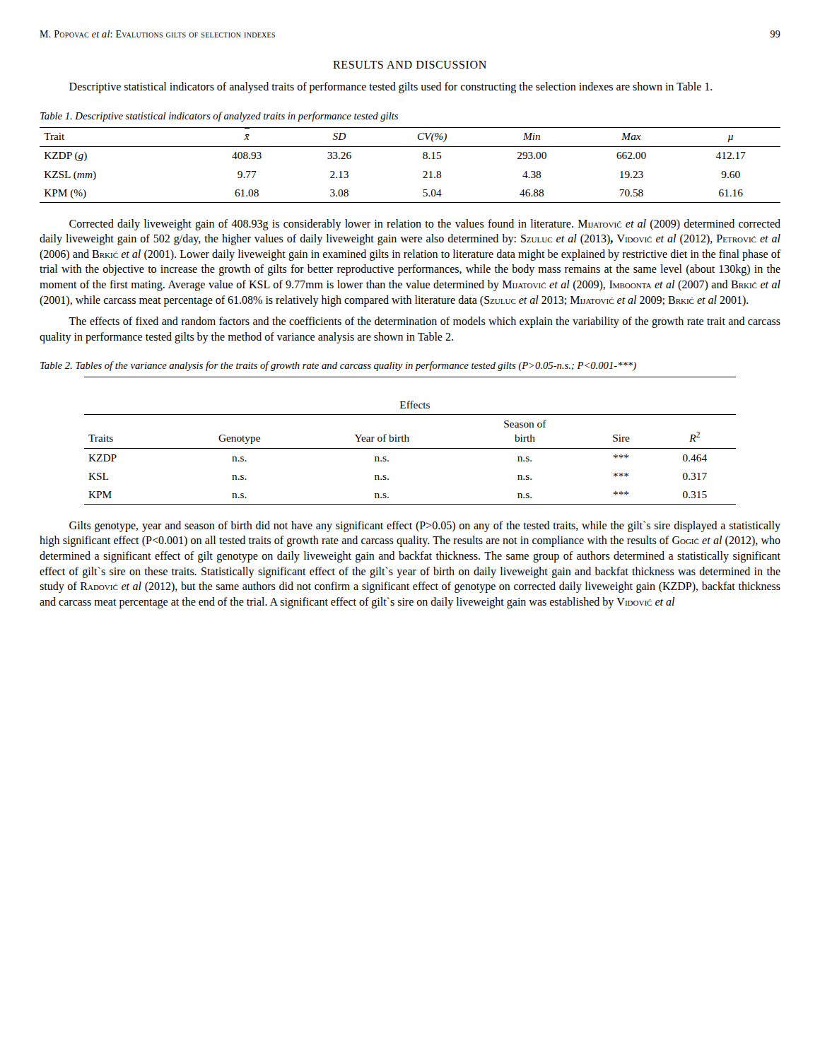M. Popovac et al: Evalutions gilts of selection indexes 99
Results and Discussion
Descriptive statistical indicators of analysed traits of performance tested gilts used for constructing the selection indexes are shown in Table 1.
Table 1. Descriptive statistical indicators of analyzed traits in performance tested gilts
| Trait | x̄ | SD | CV(%) | Min | Max | μ |
| --- | --- | --- | --- | --- | --- | --- |
| KZDP ( g ) | 408.93 | 33.26 | 8.15 | 293.00 | 662.00 | 412.17 |
| KZSL ( mm ) | 9.77 | 2.13 | 21.8 | 4.38 | 19.23 | 9.60 |
| KPM (%) | 61.08 | 3.08 | 5.04 | 46.88 | 70.58 | 61.16 |
Corrected daily liveweight gain of 408.93g is considerably lower in relation to the values found in literature. Mijatović et al (2009) determined corrected daily liveweight gain of 502 g/day, the higher values of daily liveweight gain were also determined by: Szuluc et al (2013), Vidović et al (2012), Petrović et al (2006) and Brkić et al (2001). Lower daily liveweight gain in examined gilts in relation to literature data might be explained by restrictive diet in the final phase of trial with the objective to increase the growth of gilts for better reproductive performances, while the body mass remains at the same level (about 130kg) in the moment of the first mating. Average value of KSL of 9.77mm is lower than the value determined by Mijatović et al (2009), Imboonta et al (2007) and Brkić et al (2001), while carcass meat percentage of 61.08% is relatively high compared with literature data (Szuluc et al 2013; Mijatović et al 2009; Brkić et al 2001).
The effects of fixed and random factors and the coefficients of the determination of models which explain the variability of the growth rate trait and carcass quality in performance tested gilts by the method of variance analysis are shown in Table 2.
Table 2. Tables of the variance analysis for the traits of growth rate and carcass quality in performance tested gilts (P>0.05-n.s.; P<0.001-***)
| | Effects | |
| --- | --- | --- |
| Traits | Genotype | Year of birth | Season of birth | Sire | R 2 |
| KZDP | n.s. | n.s. | n.s. | *** | 0.464 |
| KSL | n.s. | n.s. | n.s. | *** | 0.317 |
| KPM | n.s. | n.s. | n.s. | *** | 0.315 |
Gilts genotype, year and season of birth did not have any significant effect (P>0.05) on any of the tested traits, while the gilt`s sire displayed a statistically high significant effect (P<0.001) on all tested traits of growth rate and carcass quality. The results are not in compliance with the results of Gogić et al (2012), who determined a significant effect of gilt genotype on daily liveweight gain and backfat thickness. The same group of authors determined a statistically significant effect of gilt`s sire on these traits. Statistically significant effect of the gilt`s year of birth on daily liveweight gain and backfat thickness was determined in the study of Radović et al (2012), but the same authors did not confirm a significant effect of genotype on corrected daily liveweight gain (KZDP), backfat thickness and carcass meat percentage at the end of the trial. A significant effect of gilt`s sire on daily liveweight gain was established by Vidović et al